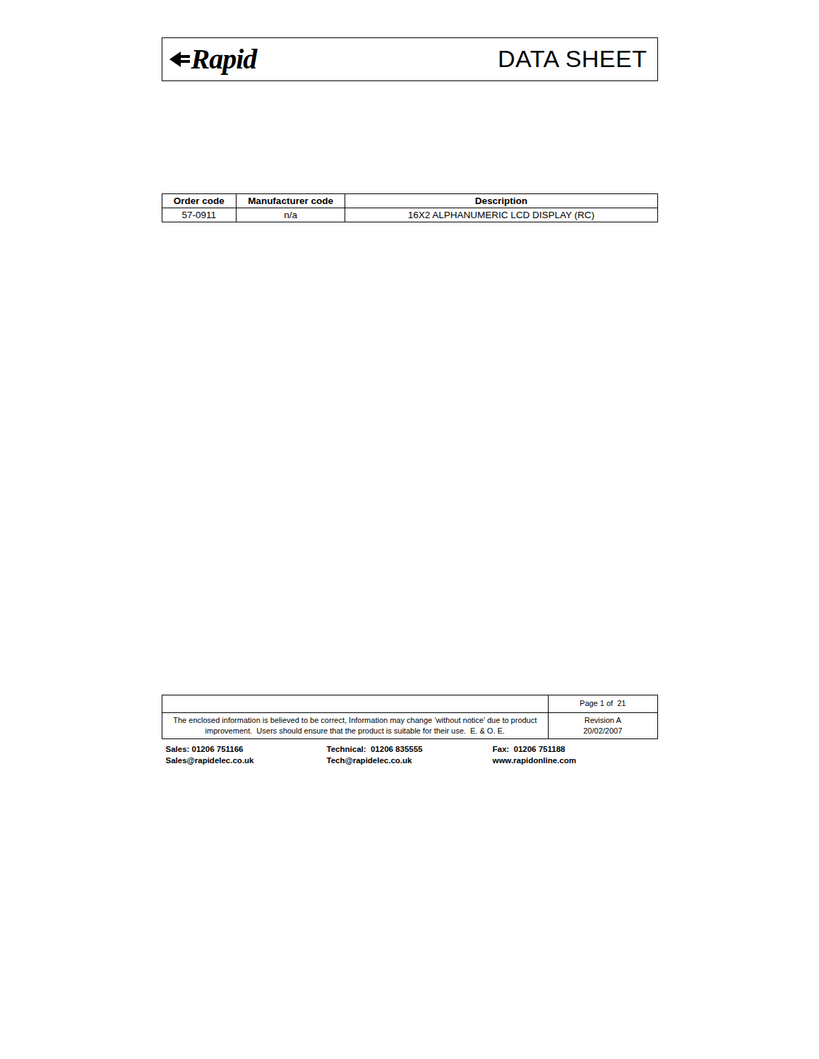Rapid
DATA SHEET
| Order code | Manufacturer code | Description |
| --- | --- | --- |
| 57-0911 | n/a | 16X2 ALPHANUMERIC LCD DISPLAY (RC) |
| | Page 1 of 21 |
| The enclosed information is believed to be correct, Information may change ‘without notice’ due to product improvement. Users should ensure that the product is suitable for their use. E. & O. E. | Revision A 20/02/2007 |
Sales: 01206 751166
Sales@rapidelec.co.uk
Technical: 01206 835555
Tech@rapidelec.co.uk
Fax: 01206 751188
www.rapidonline.com